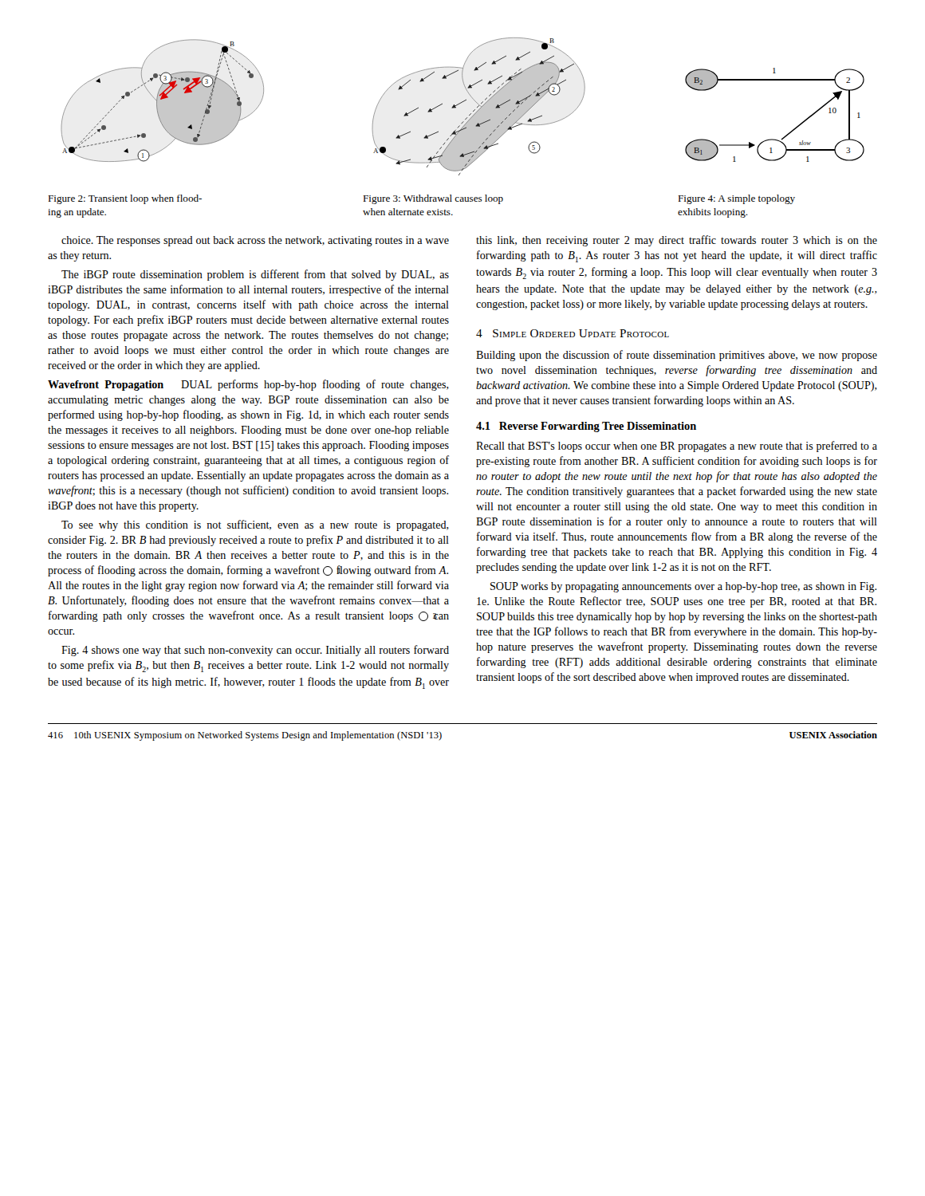A B 3 3 1
Figure 2: Transient loop when flood-
ing an update.
A B 2 5
Figure 3: Withdrawal causes loop
when alternate exists.
B2 2 B1 1 3 1 1 1 slow 10 1
Figure 4: A simple topology
exhibits looping.
choice. The responses spread out back across the network, activating routes in a wave as they return.
The iBGP route dissemination problem is different from that solved by DUAL, as iBGP distributes the same information to all internal routers, irrespective of the internal topology. DUAL, in contrast, concerns itself with path choice across the internal topology. For each prefix iBGP routers must decide between alternative external routes as those routes propagate across the network. The routes themselves do not change; rather to avoid loops we must either control the order in which route changes are received or the order in which they are applied.
Wavefront Propagation DUAL performs hop-by-hop flooding of route changes, accumulating metric changes along the way. BGP route dissemination can also be performed using hop-by-hop flooding, as shown in Fig. 1d, in which each router sends the messages it receives to all neighbors. Flooding must be done over one-hop reliable sessions to ensure messages are not lost. BST [15] takes this approach. Flooding imposes a topological ordering constraint, guaranteeing that at all times, a contiguous region of routers has processed an update. Essentially an update propagates across the domain as a wavefront; this is a necessary (though not sufficient) condition to avoid transient loops. iBGP does not have this property.
To see why this condition is not sufficient, even as a new route is propagated, consider Fig. 2. BR B had previously received a route to prefix P and distributed it to all the routers in the domain. BR A then receives a better route to P, and this is in the process of flooding across the domain, forming a wavefront 1 flowing outward from A. All the routes in the light gray region now forward via A; the remainder still forward via B. Unfortunately, flooding does not ensure that the wavefront remains convex—that a forwarding path only crosses the wavefront once. As a result transient loops 3 can occur.
Fig. 4 shows one way that such non-convexity can occur. Initially all routers forward to some prefix via B2, but then B1 receives a better route. Link 1-2 would not normally be used because of its high metric. If, however, router 1 floods the update from B1 over this link, then receiving router 2 may direct traffic towards router 3 which is on the forwarding path to B1. As router 3 has not yet heard the update, it will direct traffic towards B2 via router 2, forming a loop. This loop will clear eventually when router 3 hears the update. Note that the update may be delayed either by the network (e.g., congestion, packet loss) or more likely, by variable update processing delays at routers.
4 Simple Ordered Update Protocol
Building upon the discussion of route dissemination primitives above, we now propose two novel dissemination techniques, reverse forwarding tree dissemination and backward activation. We combine these into a Simple Ordered Update Protocol (SOUP), and prove that it never causes transient forwarding loops within an AS.
4.1 Reverse Forwarding Tree Dissemination
Recall that BST's loops occur when one BR propagates a new route that is preferred to a pre-existing route from another BR. A sufficient condition for avoiding such loops is for no router to adopt the new route until the next hop for that route has also adopted the route. The condition transitively guarantees that a packet forwarded using the new state will not encounter a router still using the old state. One way to meet this condition in BGP route dissemination is for a router only to announce a route to routers that will forward via itself. Thus, route announcements flow from a BR along the reverse of the forwarding tree that packets take to reach that BR. Applying this condition in Fig. 4 precludes sending the update over link 1-2 as it is not on the RFT.
SOUP works by propagating announcements over a hop-by-hop tree, as shown in Fig. 1e. Unlike the Route Reflector tree, SOUP uses one tree per BR, rooted at that BR. SOUP builds this tree dynamically hop by hop by reversing the links on the shortest-path tree that the IGP follows to reach that BR from everywhere in the domain. This hop-by-hop nature preserves the wavefront property. Disseminating routes down the reverse forwarding tree (RFT) adds additional desirable ordering constraints that eliminate transient loops of the sort described above when improved routes are disseminated.
416 10th USENIX Symposium on Networked Systems Design and Implementation (NSDI '13)
USENIX Association